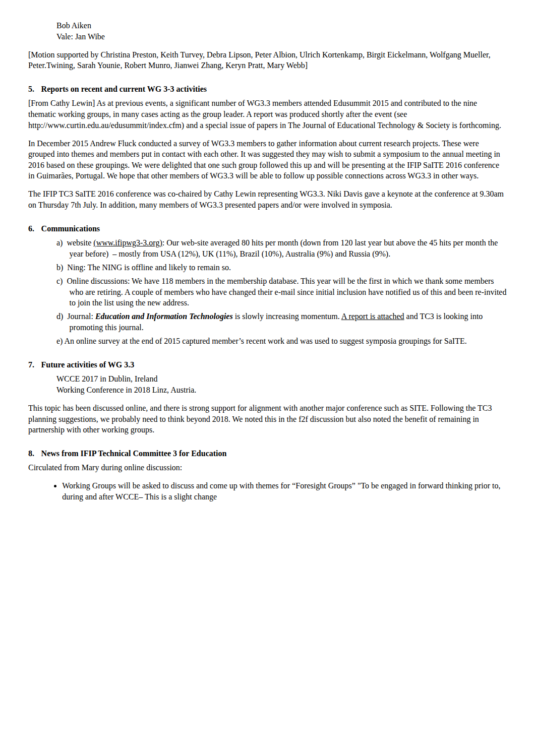Bob Aiken
Vale: Jan Wibe
[Motion supported by Christina Preston, Keith Turvey, Debra Lipson, Peter Albion, Ulrich Kortenkamp, Birgit Eickelmann, Wolfgang Mueller, Peter.Twining, Sarah Younie, Robert Munro, Jianwei Zhang, Keryn Pratt, Mary Webb]
5. Reports on recent and current WG 3-3 activities
[From Cathy Lewin] As at previous events, a significant number of WG3.3 members attended Edusummit 2015 and contributed to the nine thematic working groups, in many cases acting as the group leader. A report was produced shortly after the event (see http://www.curtin.edu.au/edusummit/index.cfm) and a special issue of papers in The Journal of Educational Technology & Society is forthcoming.
In December 2015 Andrew Fluck conducted a survey of WG3.3 members to gather information about current research projects. These were grouped into themes and members put in contact with each other. It was suggested they may wish to submit a symposium to the annual meeting in 2016 based on these groupings. We were delighted that one such group followed this up and will be presenting at the IFIP SaITE 2016 conference in Guimarães, Portugal. We hope that other members of WG3.3 will be able to follow up possible connections across WG3.3 in other ways.
The IFIP TC3 SaITE 2016 conference was co-chaired by Cathy Lewin representing WG3.3. Niki Davis gave a keynote at the conference at 9.30am on Thursday 7th July. In addition, many members of WG3.3 presented papers and/or were involved in symposia.
6. Communications
a) website (www.ifipwg3-3.org): Our web-site averaged 80 hits per month (down from 120 last year but above the 45 hits per month the year before) – mostly from USA (12%), UK (11%), Brazil (10%), Australia (9%) and Russia (9%).
b) Ning: The NING is offline and likely to remain so.
c) Online discussions: We have 118 members in the membership database. This year will be the first in which we thank some members who are retiring. A couple of members who have changed their e-mail since initial inclusion have notified us of this and been re-invited to join the list using the new address.
d) Journal: Education and Information Technologies is slowly increasing momentum. A report is attached and TC3 is looking into promoting this journal.
e) An online survey at the end of 2015 captured member’s recent work and was used to suggest symposia groupings for SaITE.
7. Future activities of WG 3.3
WCCE 2017 in Dublin, Ireland
Working Conference in 2018 Linz, Austria.
This topic has been discussed online, and there is strong support for alignment with another major conference such as SITE. Following the TC3 planning suggestions, we probably need to think beyond 2018. We noted this in the f2f discussion but also noted the benefit of remaining in partnership with other working groups.
8. News from IFIP Technical Committee 3 for Education
Circulated from Mary during online discussion:
Working Groups will be asked to discuss and come up with themes for “Foresight Groups” "To be engaged in forward thinking prior to, during and after WCCE– This is a slight change